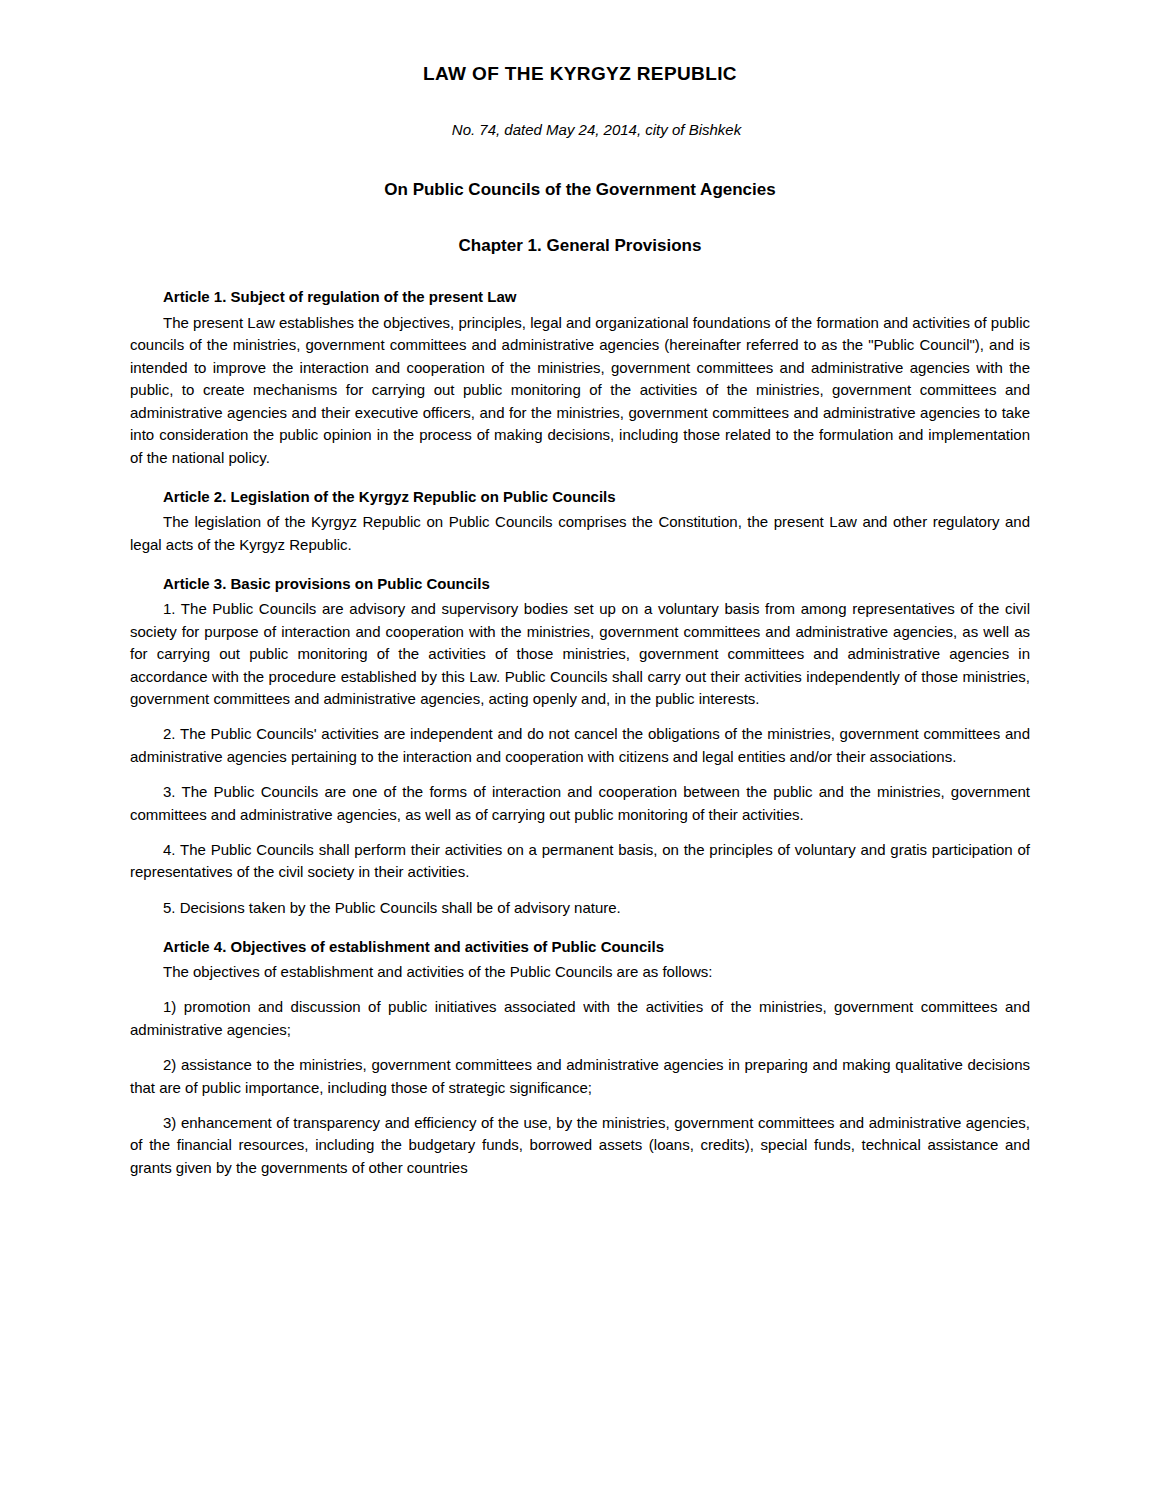LAW OF THE KYRGYZ REPUBLIC
No. 74, dated May 24, 2014, city of Bishkek
On Public Councils of the Government Agencies
Chapter 1. General Provisions
Article 1. Subject of regulation of the present Law
The present Law establishes the objectives, principles, legal and organizational foundations of the formation and activities of public councils of the ministries, government committees and administrative agencies (hereinafter referred to as the "Public Council"), and is intended to improve the interaction and cooperation of the ministries, government committees and administrative agencies with the public, to create mechanisms for carrying out public monitoring of the activities of the ministries, government committees and administrative agencies and their executive officers, and for the ministries, government committees and administrative agencies to take into consideration the public opinion in the process of making decisions, including those related to the formulation and implementation of the national policy.
Article 2. Legislation of the Kyrgyz Republic on Public Councils
The legislation of the Kyrgyz Republic on Public Councils comprises the Constitution, the present Law and other regulatory and legal acts of the Kyrgyz Republic.
Article 3. Basic provisions on Public Councils
1. The Public Councils are advisory and supervisory bodies set up on a voluntary basis from among representatives of the civil society for purpose of interaction and cooperation with the ministries, government committees and administrative agencies, as well as for carrying out public monitoring of the activities of those ministries, government committees and administrative agencies in accordance with the procedure established by this Law. Public Councils shall carry out their activities independently of those ministries, government committees and administrative agencies, acting openly and, in the public interests.
2. The Public Councils' activities are independent and do not cancel the obligations of the ministries, government committees and administrative agencies pertaining to the interaction and cooperation with citizens and legal entities and/or their associations.
3. The Public Councils are one of the forms of interaction and cooperation between the public and the ministries, government committees and administrative agencies, as well as of carrying out public monitoring of their activities.
4. The Public Councils shall perform their activities on a permanent basis, on the principles of voluntary and gratis participation of representatives of the civil society in their activities.
5. Decisions taken by the Public Councils shall be of advisory nature.
Article 4. Objectives of establishment and activities of Public Councils
The objectives of establishment and activities of the Public Councils are as follows:
1) promotion and discussion of public initiatives associated with the activities of the ministries, government committees and administrative agencies;
2) assistance to the ministries, government committees and administrative agencies in preparing and making qualitative decisions that are of public importance, including those of strategic significance;
3) enhancement of transparency and efficiency of the use, by the ministries, government committees and administrative agencies, of the financial resources, including the budgetary funds, borrowed assets (loans, credits), special funds, technical assistance and grants given by the governments of other countries